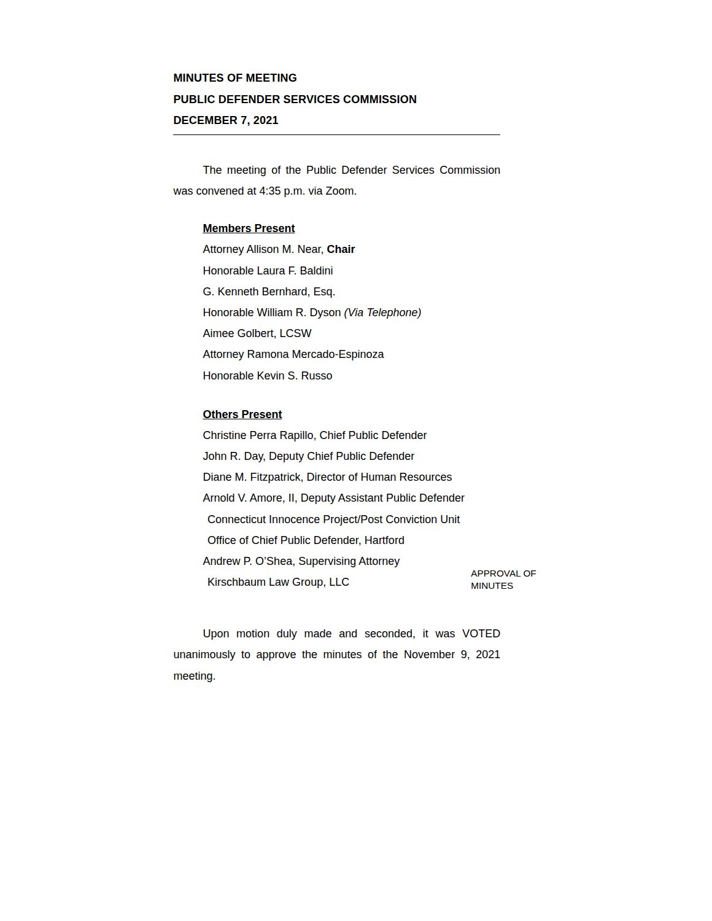MINUTES OF MEETING
PUBLIC DEFENDER SERVICES COMMISSION
DECEMBER 7, 2021
The meeting of the Public Defender Services Commission was convened at 4:35 p.m. via Zoom.
Members Present
Attorney Allison M. Near, Chair
Honorable Laura F. Baldini
G. Kenneth Bernhard, Esq.
Honorable William R. Dyson (Via Telephone)
Aimee Golbert, LCSW
Attorney Ramona Mercado-Espinoza
Honorable Kevin S. Russo
Others Present
Christine Perra Rapillo, Chief Public Defender
John R. Day, Deputy Chief Public Defender
Diane M. Fitzpatrick, Director of Human Resources
Arnold V. Amore, II, Deputy Assistant Public Defender
Connecticut Innocence Project/Post Conviction Unit
Office of Chief Public Defender, Hartford
Andrew P. O’Shea, Supervising Attorney
Kirschbaum Law Group, LLC
Upon motion duly made and seconded, it was VOTED unanimously to approve the minutes of the November 9, 2021 meeting.
APPROVAL OF MINUTES